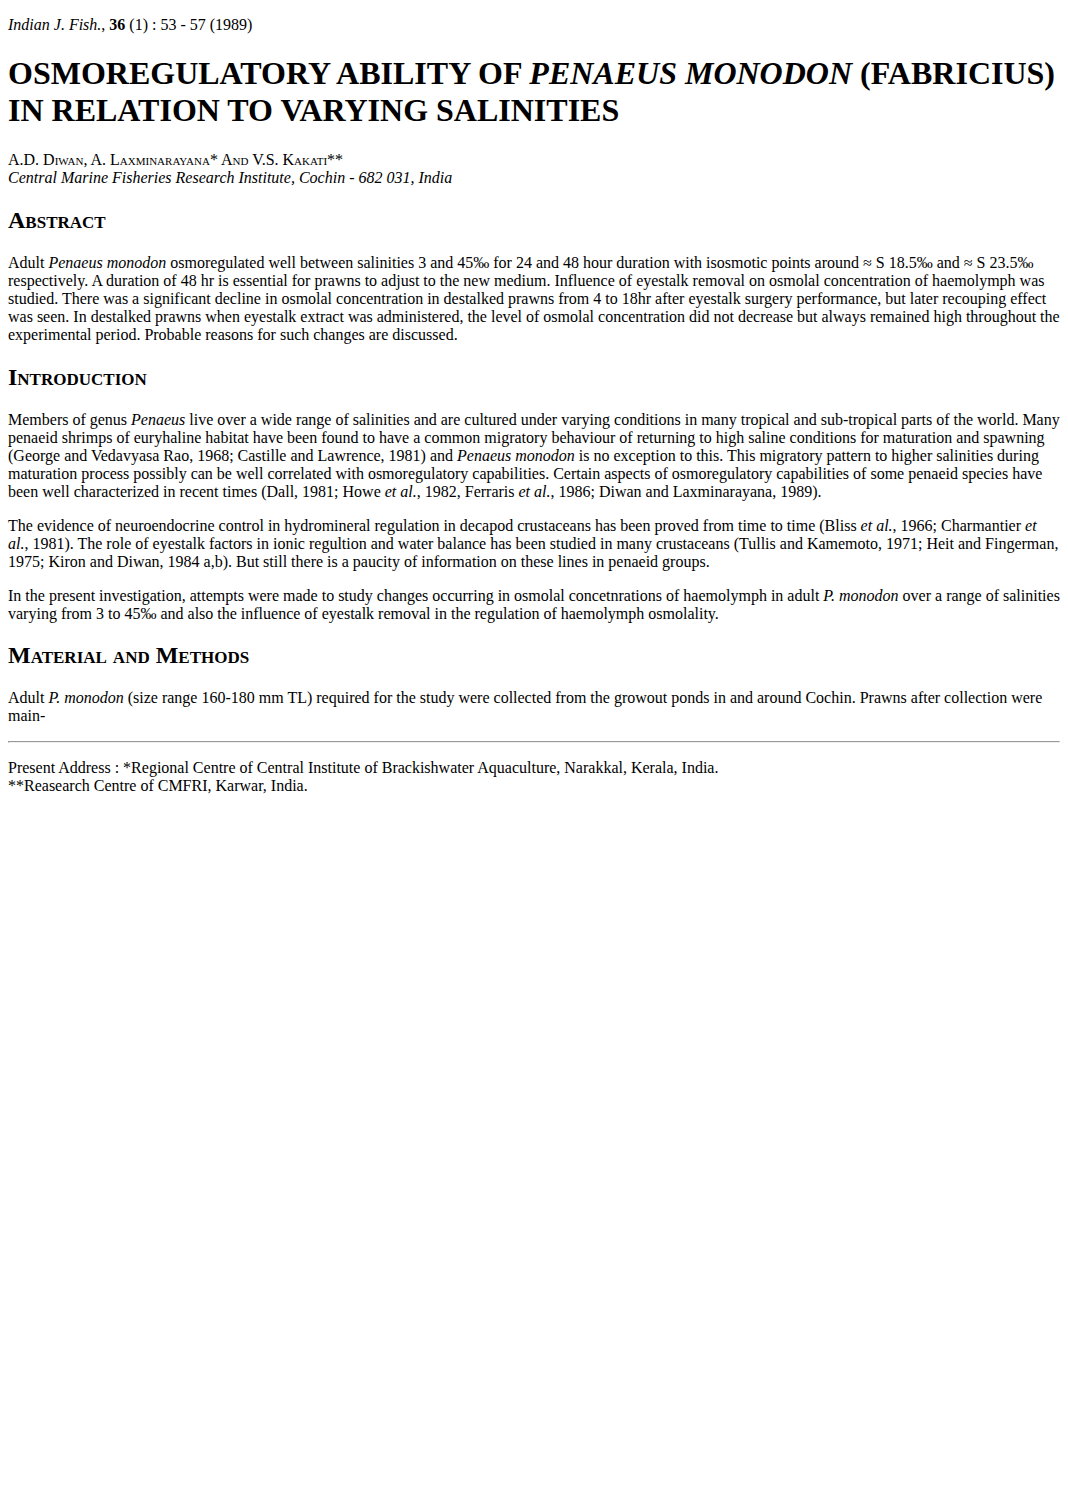Indian J. Fish., 36 (1) : 53 - 57 (1989)
OSMOREGULATORY ABILITY OF PENAEUS MONODON (FABRICIUS) IN RELATION TO VARYING SALINITIES
A.D. Diwan, A. Laxminarayana* And V.S. Kakati**
Central Marine Fisheries Research Institute, Cochin - 682 031, India
Abstract
Adult Penaeus monodon osmoregulated well between salinities 3 and 45‰ for 24 and 48 hour duration with isosmotic points around ≈ S 18.5‰ and ≈ S 23.5‰ respectively. A duration of 48 hr is essential for prawns to adjust to the new medium. Influence of eyestalk removal on osmolal concentration of haemolymph was studied. There was a significant decline in osmolal concentration in destalked prawns from 4 to 18hr after eyestalk surgery performance, but later recouping effect was seen. In destalked prawns when eyestalk extract was administered, the level of osmolal concentration did not decrease but always remained high throughout the experimental period. Probable reasons for such changes are discussed.
Introduction
Members of genus Penaeus live over a wide range of salinities and are cultured under varying conditions in many tropical and sub-tropical parts of the world. Many penaeid shrimps of euryhaline habitat have been found to have a common migratory behaviour of returning to high saline conditions for maturation and spawning (George and Vedavyasa Rao, 1968; Castille and Lawrence, 1981) and Penaeus monodon is no exception to this. This migratory pattern to higher salinities during maturation process possibly can be well correlated with osmoregulatory capabilities. Certain aspects of osmoregulatory capabilities of some penaeid species have been well characterized in recent times (Dall, 1981; Howe et al., 1982, Ferraris et al., 1986; Diwan and Laxminarayana, 1989).
The evidence of neuroendocrine control in hydromineral regulation in decapod crustaceans has been proved from time to time (Bliss et al., 1966; Charmantier et al., 1981). The role of eyestalk factors in ionic regultion and water balance has been studied in many crustaceans (Tullis and Kamemoto, 1971; Heit and Fingerman, 1975; Kiron and Diwan, 1984 a,b). But still there is a paucity of information on these lines in penaeid groups.
In the present investigation, attempts were made to study changes occurring in osmolal concetnrations of haemolymph in adult P. monodon over a range of salinities varying from 3 to 45‰ and also the influence of eyestalk removal in the regulation of haemolymph osmolality.
Material and Methods
Adult P. monodon (size range 160-180 mm TL) required for the study were collected from the growout ponds in and around Cochin. Prawns after collection were main-
Present Address : *Regional Centre of Central Institute of Brackishwater Aquaculture, Narakkal, Kerala, India.
**Reasearch Centre of CMFRI, Karwar, India.